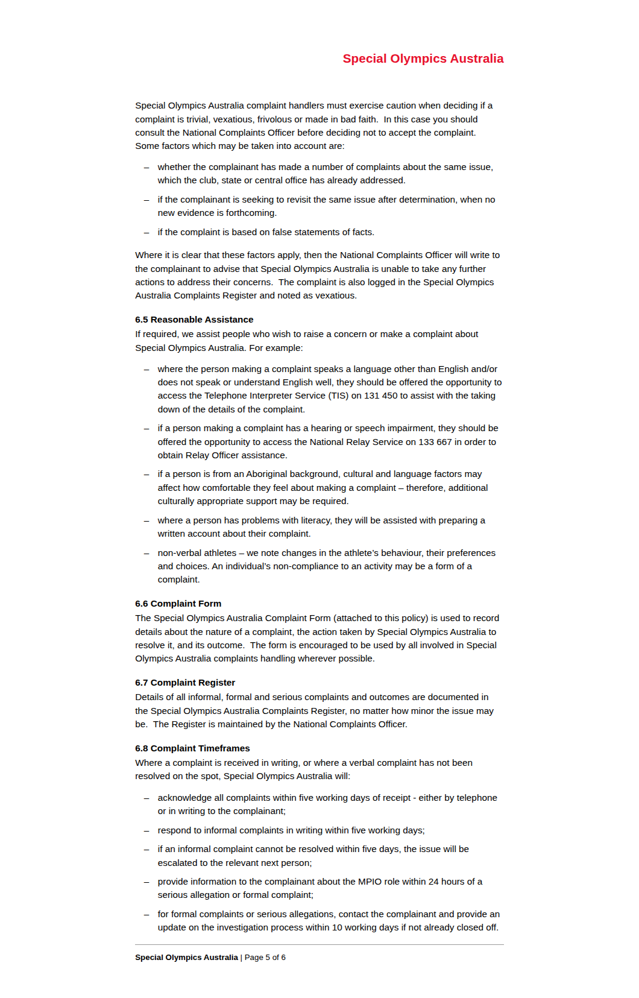Special Olympics Australia
Special Olympics Australia complaint handlers must exercise caution when deciding if a complaint is trivial, vexatious, frivolous or made in bad faith. In this case you should consult the National Complaints Officer before deciding not to accept the complaint. Some factors which may be taken into account are:
whether the complainant has made a number of complaints about the same issue, which the club, state or central office has already addressed.
if the complainant is seeking to revisit the same issue after determination, when no new evidence is forthcoming.
if the complaint is based on false statements of facts.
Where it is clear that these factors apply, then the National Complaints Officer will write to the complainant to advise that Special Olympics Australia is unable to take any further actions to address their concerns. The complaint is also logged in the Special Olympics Australia Complaints Register and noted as vexatious.
6.5 Reasonable Assistance
If required, we assist people who wish to raise a concern or make a complaint about Special Olympics Australia. For example:
where the person making a complaint speaks a language other than English and/or does not speak or understand English well, they should be offered the opportunity to access the Telephone Interpreter Service (TIS) on 131 450 to assist with the taking down of the details of the complaint.
if a person making a complaint has a hearing or speech impairment, they should be offered the opportunity to access the National Relay Service on 133 667 in order to obtain Relay Officer assistance.
if a person is from an Aboriginal background, cultural and language factors may affect how comfortable they feel about making a complaint – therefore, additional culturally appropriate support may be required.
where a person has problems with literacy, they will be assisted with preparing a written account about their complaint.
non-verbal athletes – we note changes in the athlete’s behaviour, their preferences and choices. An individual’s non-compliance to an activity may be a form of a complaint.
6.6 Complaint Form
The Special Olympics Australia Complaint Form (attached to this policy) is used to record details about the nature of a complaint, the action taken by Special Olympics Australia to resolve it, and its outcome. The form is encouraged to be used by all involved in Special Olympics Australia complaints handling wherever possible.
6.7 Complaint Register
Details of all informal, formal and serious complaints and outcomes are documented in the Special Olympics Australia Complaints Register, no matter how minor the issue may be. The Register is maintained by the National Complaints Officer.
6.8 Complaint Timeframes
Where a complaint is received in writing, or where a verbal complaint has not been resolved on the spot, Special Olympics Australia will:
acknowledge all complaints within five working days of receipt - either by telephone or in writing to the complainant;
respond to informal complaints in writing within five working days;
if an informal complaint cannot be resolved within five days, the issue will be escalated to the relevant next person;
provide information to the complainant about the MPIO role within 24 hours of a serious allegation or formal complaint;
for formal complaints or serious allegations, contact the complainant and provide an update on the investigation process within 10 working days if not already closed off.
Special Olympics Australia | Page 5 of 6